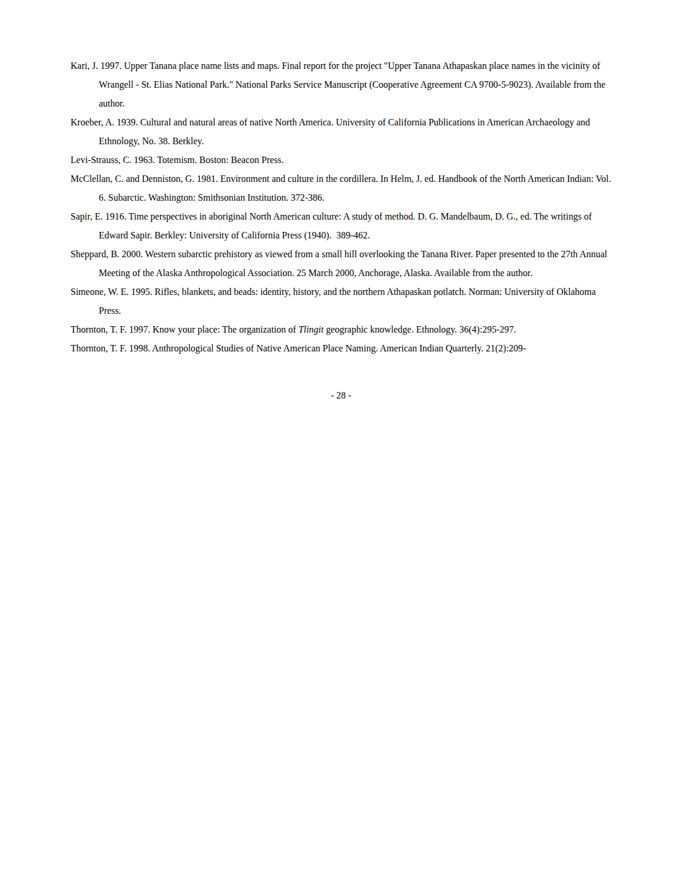Kari, J. 1997. Upper Tanana place name lists and maps. Final report for the project "Upper Tanana Athapaskan place names in the vicinity of Wrangell - St. Elias National Park." National Parks Service Manuscript (Cooperative Agreement CA 9700-5-9023). Available from the author.
Kroeber, A. 1939. Cultural and natural areas of native North America. University of California Publications in American Archaeology and Ethnology, No. 38. Berkley.
Levi-Strauss, C. 1963. Totemism. Boston: Beacon Press.
McClellan, C. and Denniston, G. 1981. Environment and culture in the cordillera. In Helm, J. ed. Handbook of the North American Indian: Vol. 6. Subarctic. Washington: Smithsonian Institution. 372-386.
Sapir, E. 1916. Time perspectives in aboriginal North American culture: A study of method. D. G. Mandelbaum, D. G., ed. The writings of Edward Sapir. Berkley: University of California Press (1940). 389-462.
Sheppard, B. 2000. Western subarctic prehistory as viewed from a small hill overlooking the Tanana River. Paper presented to the 27th Annual Meeting of the Alaska Anthropological Association. 25 March 2000, Anchorage, Alaska. Available from the author.
Simeone, W. E. 1995. Rifles, blankets, and beads: identity, history, and the northern Athapaskan potlatch. Norman: University of Oklahoma Press.
Thornton, T. F. 1997. Know your place: The organization of Tlingit geographic knowledge. Ethnology. 36(4):295-297.
Thornton, T. F. 1998. Anthropological Studies of Native American Place Naming. American Indian Quarterly. 21(2):209-
- 28 -